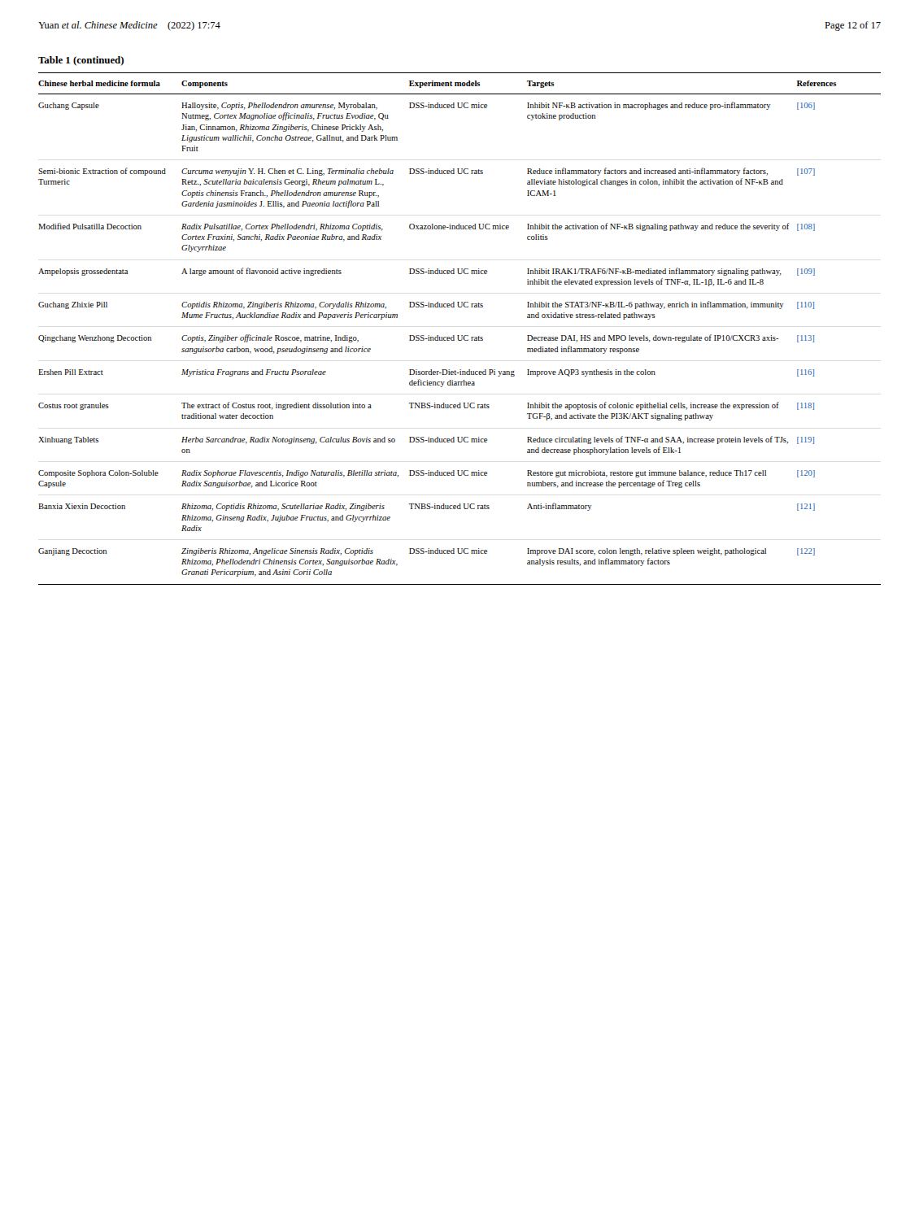Yuan et al. Chinese Medicine (2022) 17:74
Page 12 of 17
Table 1 (continued)
| Chinese herbal medicine formula | Components | Experiment models | Targets | References |
| --- | --- | --- | --- | --- |
| Guchang Capsule | Halloysite, Coptis , Phellodendron amurense , Myrobalan, Nutmeg, Cortex Magnoliae officinalis , Fructus Evodiae , Qu Jian, Cinnamon, Rhizoma Zingiberis , Chinese Prickly Ash, Ligusticum wallichii , Concha Ostreae , Gallnut, and Dark Plum Fruit | DSS-induced UC mice | Inhibit NF-κB activation in macrophages and reduce pro-inflammatory cytokine production | [106] |
| Semi-bionic Extraction of compound Turmeric | Curcuma wenyujin Y. H. Chen et C. Ling, Terminalia chebula Retz., Scutellaria baicalensis Georgi, Rheum palmatum L., Coptis chinensis Franch., Phellodendron amurense Rupr., Gardenia jasminoides J. Ellis, and Paeonia lactiflora Pall | DSS-induced UC rats | Reduce inflammatory factors and increased anti-inflammatory factors, alleviate histological changes in colon, inhibit the activation of NF-κB and ICAM-1 | [107] |
| Modified Pulsatilla Decoction | Radix Pulsatillae , Cortex Phellodendri , Rhizoma Coptidis , Cortex Fraxini , Sanchi , Radix Paeoniae Rubra , and Radix Glycyrrhizae | Oxazolone-induced UC mice | Inhibit the activation of NF-κB signaling pathway and reduce the severity of colitis | [108] |
| Ampelopsis grossedentata | A large amount of flavonoid active ingredients | DSS-induced UC mice | Inhibit IRAK1/TRAF6/NF-κB-mediated inflammatory signaling pathway, inhibit the elevated expression levels of TNF-α, IL-1β, IL-6 and IL-8 | [109] |
| Guchang Zhixie Pill | Coptidis Rhizoma , Zingiberis Rhizoma , Corydalis Rhizoma , Mume Fructus , Aucklandiae Radix and Papaveris Pericarpium | DSS-induced UC rats | Inhibit the STAT3/NF-κB/IL-6 pathway, enrich in inflammation, immunity and oxidative stress-related pathways | [110] |
| Qingchang Wenzhong Decoction | Coptis , Zingiber officinale Roscoe, matrine, Indigo, sanguisorba carbon, wood, pseudoginseng and licorice | DSS-induced UC rats | Decrease DAI, HS and MPO levels, down-regulate of IP10/CXCR3 axis-mediated inflammatory response | [113] |
| Ershen Pill Extract | Myristica Fragrans and Fructu Psoraleae | Disorder-Diet-induced Pi yang deficiency diarrhea | Improve AQP3 synthesis in the colon | [116] |
| Costus root granules | The extract of Costus root, ingredient dissolution into a traditional water decoction | TNBS-induced UC rats | Inhibit the apoptosis of colonic epithelial cells, increase the expression of TGF-β, and activate the PI3K/AKT signaling pathway | [118] |
| Xinhuang Tablets | Herba Sarcandrae , Radix Notoginseng , Calculus Bovis and so on | DSS-induced UC mice | Reduce circulating levels of TNF-α and SAA, increase protein levels of TJs, and decrease phosphorylation levels of Elk-1 | [119] |
| Composite Sophora Colon-Soluble Capsule | Radix Sophorae Flavescentis , Indigo Naturalis , Bletilla striata , Radix Sanguisorbae , and Licorice Root | DSS-induced UC mice | Restore gut microbiota, restore gut immune balance, reduce Th17 cell numbers, and increase the percentage of Treg cells | [120] |
| Banxia Xiexin Decoction | Rhizoma , Coptidis Rhizoma , Scutellariae Radix , Zingiberis Rhizoma , Ginseng Radix , Jujubae Fructus , and Glycyrrhizae Radix | TNBS-induced UC rats | Anti-inflammatory | [121] |
| Ganjiang Decoction | Zingiberis Rhizoma , Angelicae Sinensis Radix , Coptidis Rhizoma , Phellodendri Chinensis Cortex , Sanguisorbae Radix , Granati Pericarpium , and Asini Corii Colla | DSS-induced UC mice | Improve DAI score, colon length, relative spleen weight, pathological analysis results, and inflammatory factors | [122] |